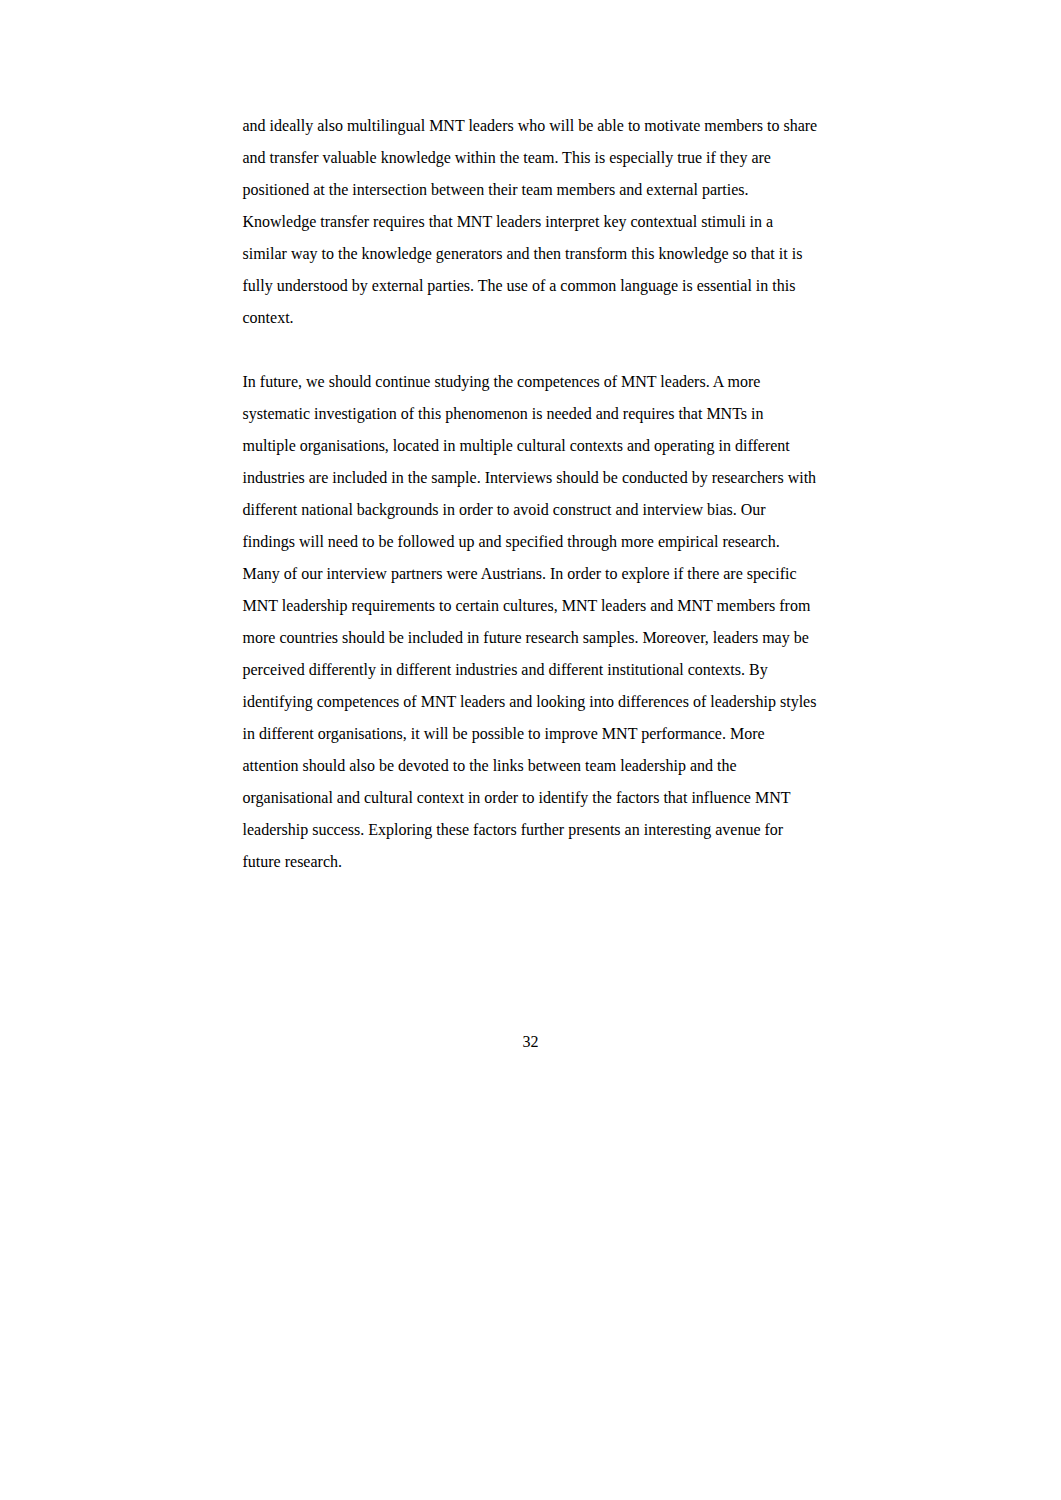and ideally also multilingual MNT leaders who will be able to motivate members to share and transfer valuable knowledge within the team. This is especially true if they are positioned at the intersection between their team members and external parties. Knowledge transfer requires that MNT leaders interpret key contextual stimuli in a similar way to the knowledge generators and then transform this knowledge so that it is fully understood by external parties. The use of a common language is essential in this context.
In future, we should continue studying the competences of MNT leaders. A more systematic investigation of this phenomenon is needed and requires that MNTs in multiple organisations, located in multiple cultural contexts and operating in different industries are included in the sample. Interviews should be conducted by researchers with different national backgrounds in order to avoid construct and interview bias. Our findings will need to be followed up and specified through more empirical research. Many of our interview partners were Austrians. In order to explore if there are specific MNT leadership requirements to certain cultures, MNT leaders and MNT members from more countries should be included in future research samples. Moreover, leaders may be perceived differently in different industries and different institutional contexts. By identifying competences of MNT leaders and looking into differences of leadership styles in different organisations, it will be possible to improve MNT performance. More attention should also be devoted to the links between team leadership and the organisational and cultural context in order to identify the factors that influence MNT leadership success. Exploring these factors further presents an interesting avenue for future research.
32